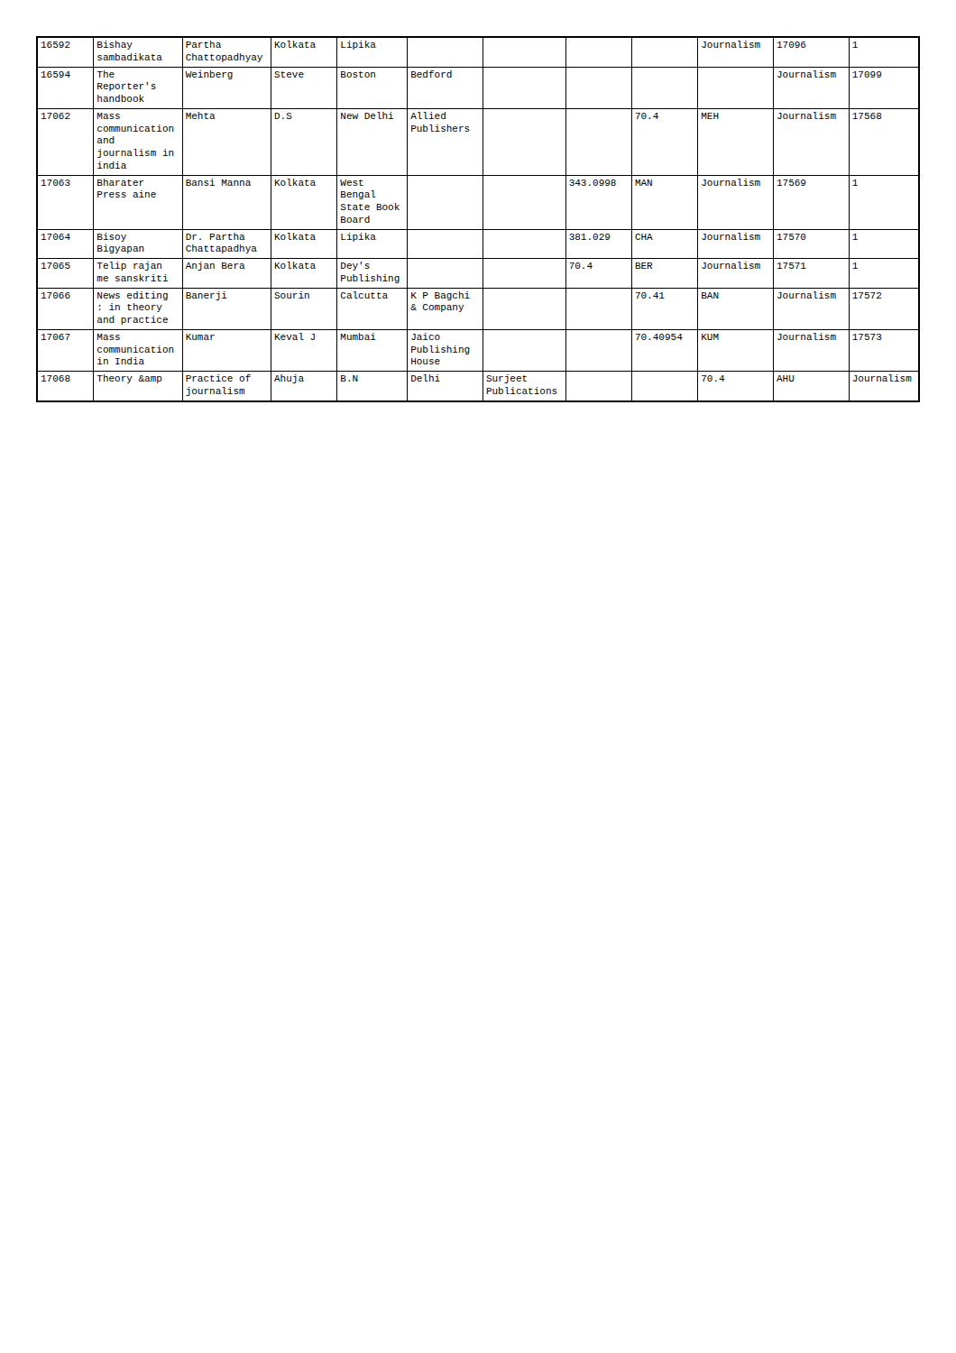| 16592 | Bishay sambadikata | Partha Chattopadhyay | Kolkata | Lipika | | | | | Journalism | 17096 | 1 |
| 16594 | The Reporter's handbook | Weinberg | Steve | Boston | Bedford | | | | | Journalism | 17099 |
| 17062 | Mass communication and journalism in india | Mehta | D.S | New Delhi | Allied Publishers | | | 70.4 | MEH | Journalism | 17568 |
| 17063 | Bharater Press aine | Bansi Manna | Kolkata | West Bengal State Book Board | | | 343.0998 | MAN | Journalism | 17569 | 1 |
| 17064 | Bisoy Bigyapan | Dr. Partha Chattapadhya | Kolkata | Lipika | | | 381.029 | CHA | Journalism | 17570 | 1 |
| 17065 | Telip rajan me sanskriti | Anjan Bera | Kolkata | Dey's Publishing | | | 70.4 | BER | Journalism | 17571 | 1 |
| 17066 | News editing : in theory and practice | Banerji | Sourin | Calcutta | K P Bagchi & Company | | | 70.41 | BAN | Journalism | 17572 |
| 17067 | Mass communication in India | Kumar | Keval J | Mumbai | Jaico Publishing House | | | 70.40954 | KUM | Journalism | 17573 |
| 17068 | Theory &amp | Practice of journalism | Ahuja | B.N | Delhi | Surjeet Publications | | | 70.4 | AHU | Journalism |